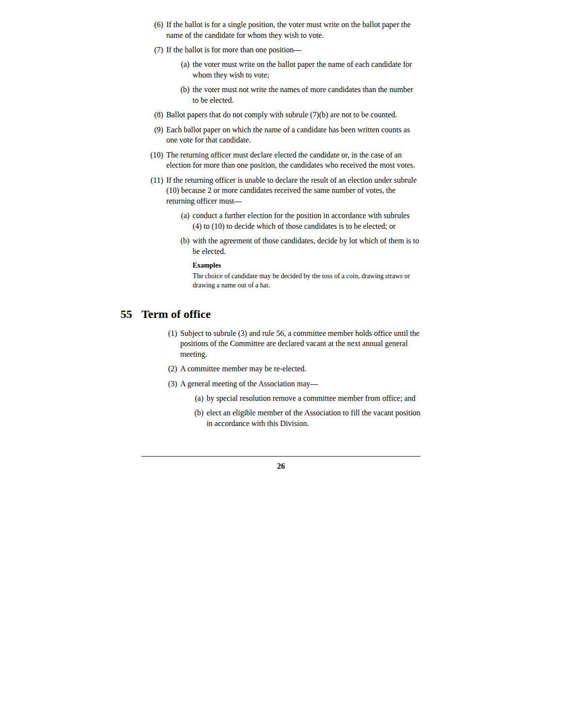(6) If the ballot is for a single position, the voter must write on the ballot paper the name of the candidate for whom they wish to vote.
(7) If the ballot is for more than one position—
(a) the voter must write on the ballot paper the name of each candidate for whom they wish to vote;
(b) the voter must not write the names of more candidates than the number to be elected.
(8) Ballot papers that do not comply with subrule (7)(b) are not to be counted.
(9) Each ballot paper on which the name of a candidate has been written counts as one vote for that candidate.
(10) The returning officer must declare elected the candidate or, in the case of an election for more than one position, the candidates who received the most votes.
(11) If the returning officer is unable to declare the result of an election under subrule (10) because 2 or more candidates received the same number of votes, the returning officer must—
(a) conduct a further election for the position in accordance with subrules (4) to (10) to decide which of those candidates is to be elected; or
(b) with the agreement of those candidates, decide by lot which of them is to be elected.
Examples
The choice of candidate may be decided by the toss of a coin, drawing straws or drawing a name out of a hat.
55 Term of office
(1) Subject to subrule (3) and rule 56, a committee member holds office until the positions of the Committee are declared vacant at the next annual general meeting.
(2) A committee member may be re-elected.
(3) A general meeting of the Association may—
(a) by special resolution remove a committee member from office; and
(b) elect an eligible member of the Association to fill the vacant position in accordance with this Division.
26